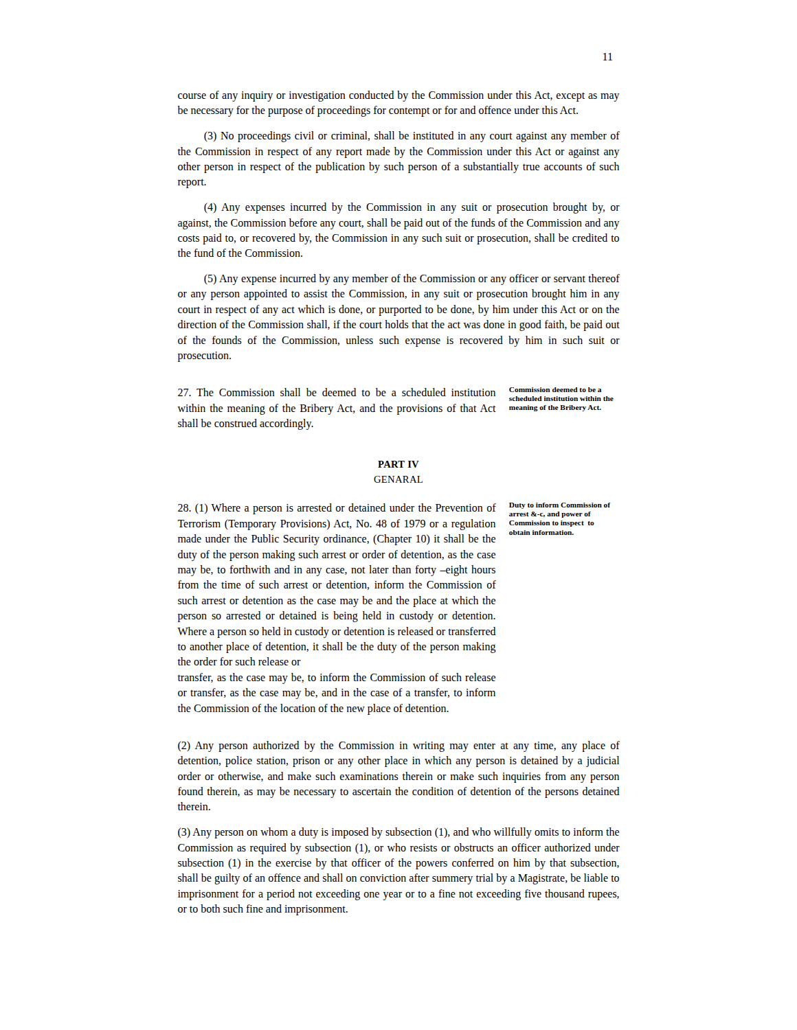11
course of any inquiry or investigation conducted by the Commission under this Act, except as may be necessary for the purpose of proceedings for contempt or for and offence under this Act.
(3) No proceedings civil or criminal, shall be instituted in any court against any member of the Commission in respect of any report made by the Commission under this Act or against any other person in respect of the publication by such person of a substantially true accounts of such report.
(4) Any expenses incurred by the Commission in any suit or prosecution brought by, or against, the Commission before any court, shall be paid out of the funds of the Commission and any costs paid to, or recovered by, the Commission in any such suit or prosecution, shall be credited to the fund of the Commission.
(5) Any expense incurred by any member of the Commission or any officer or servant thereof or any person appointed to assist the Commission, in any suit or prosecution brought him in any court in respect of any act which is done, or purported to be done, by him under this Act or on the direction of the Commission shall, if the court holds that the act was done in good faith, be paid out of the founds of the Commission, unless such expense is recovered by him in such suit or prosecution.
27. The Commission shall be deemed to be a scheduled institution within the meaning of the Bribery Act, and the provisions of that Act shall be construed accordingly.
Commission deemed to be a scheduled institution within the meaning of the Bribery Act.
PART IV
GENARAL
28. (1) Where a person is arrested or detained under the Prevention of Terrorism (Temporary Provisions) Act, No. 48 of 1979 or a regulation made under the Public Security ordinance, (Chapter 10) it shall be the duty of the person making such arrest or order of detention, as the case may be, to forthwith and in any case, not later than forty –eight hours from the time of such arrest or detention, inform the Commission of such arrest or detention as the case may be and the place at which the person so arrested or detained is being held in custody or detention. Where a person so held in custody or detention is released or transferred to another place of detention, it shall be the duty of the person making the order for such release or
transfer, as the case may be, to inform the Commission of such release or transfer, as the case may be, and in the case of a transfer, to inform the Commission of the location of the new place of detention.
Duty to inform Commission of arrest &-c, and power of Commission to inspect to obtain information.
(2) Any person authorized by the Commission in writing may enter at any time, any place of detention, police station, prison or any other place in which any person is detained by a judicial order or otherwise, and make such examinations therein or make such inquiries from any person found therein, as may be necessary to ascertain the condition of detention of the persons detained therein.
(3) Any person on whom a duty is imposed by subsection (1), and who willfully omits to inform the Commission as required by subsection (1), or who resists or obstructs an officer authorized under subsection (1) in the exercise by that officer of the powers conferred on him by that subsection, shall be guilty of an offence and shall on conviction after summery trial by a Magistrate, be liable to imprisonment for a period not exceeding one year or to a fine not exceeding five thousand rupees, or to both such fine and imprisonment.